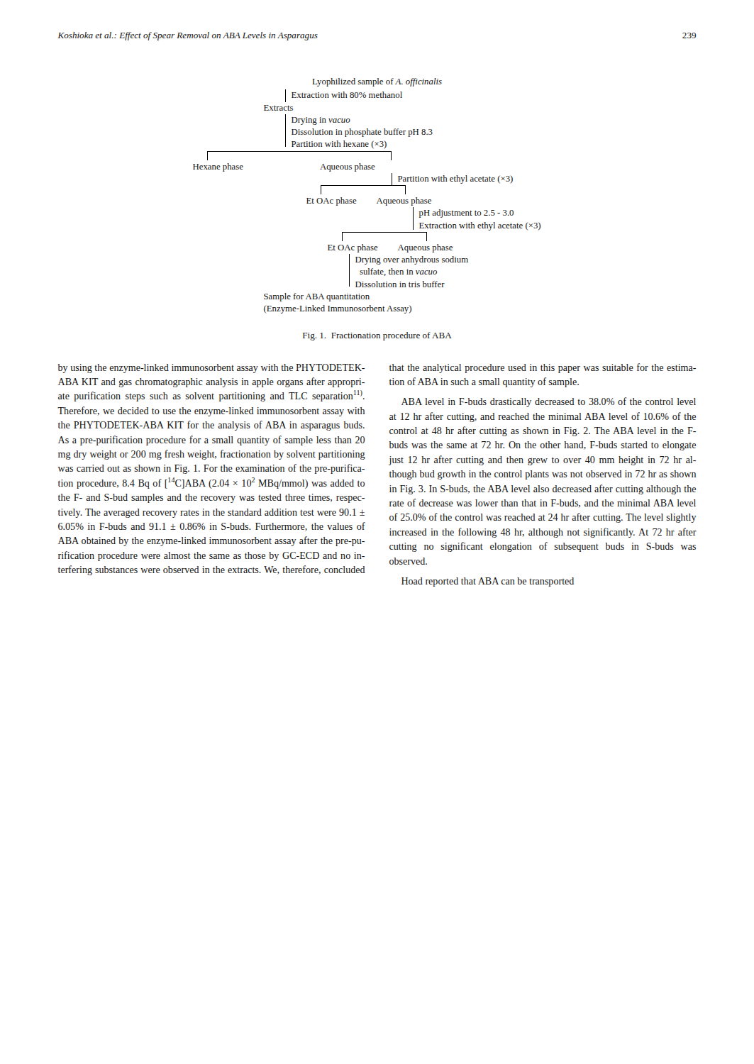Koshioka et al.: Effect of Spear Removal on ABA Levels in Asparagus 239
Lyophilized sample of A. officinalis
Extraction with 80% methanol
Extracts
Drying in vacuo
Dissolution in phosphate buffer pH 8.3
Partition with hexane (×3)
Hexane phase Aqueous phase
Partition with ethyl acetate (×3)
Et OAc phase Aqueous phase
pH adjustment to 2.5 - 3.0
Extraction with ethyl acetate (×3)
Et OAc phase Aqueous phase
Drying over anhydrous sodium
sulfate, then in vacuo
Dissolution in tris buffer
Sample for ABA quantitation
(Enzyme-Linked Immunosorbent Assay)
Fig. 1. Fractionation procedure of ABA
by using the enzyme-linked immunosorbent assay with the PHYTODETEK-ABA KIT and gas chromatographic analysis in apple organs after appropriate purification steps such as solvent partitioning and TLC separation11). Therefore, we decided to use the enzyme-linked immunosorbent assay with the PHYTODETEK-ABA KIT for the analysis of ABA in asparagus buds. As a pre-purification procedure for a small quantity of sample less than 20 mg dry weight or 200 mg fresh weight, fractionation by solvent partitioning was carried out as shown in Fig. 1. For the examination of the pre-purification procedure, 8.4 Bq of [14C]ABA (2.04 × 102 MBq/mmol) was added to the F- and S-bud samples and the recovery was tested three times, respectively. The averaged recovery rates in the standard addition test were 90.1 ± 6.05% in F-buds and 91.1 ± 0.86% in S-buds. Furthermore, the values of ABA obtained by the enzyme-linked immunosorbent assay after the pre-purification procedure were almost the same as those by GC-ECD and no interfering substances were observed in the extracts. We, therefore, concluded that the analytical procedure used in this paper was suitable for the estimation of ABA in such a small quantity of sample.
ABA level in F-buds drastically decreased to 38.0% of the control level at 12 hr after cutting, and reached the minimal ABA level of 10.6% of the control at 48 hr after cutting as shown in Fig. 2. The ABA level in the F-buds was the same at 72 hr. On the other hand, F-buds started to elongate just 12 hr after cutting and then grew to over 40 mm height in 72 hr although bud growth in the control plants was not observed in 72 hr as shown in Fig. 3. In S-buds, the ABA level also decreased after cutting although the rate of decrease was lower than that in F-buds, and the minimal ABA level of 25.0% of the control was reached at 24 hr after cutting. The level slightly increased in the following 48 hr, although not significantly. At 72 hr after cutting no significant elongation of subsequent buds in S-buds was observed.
Hoad reported that ABA can be transported